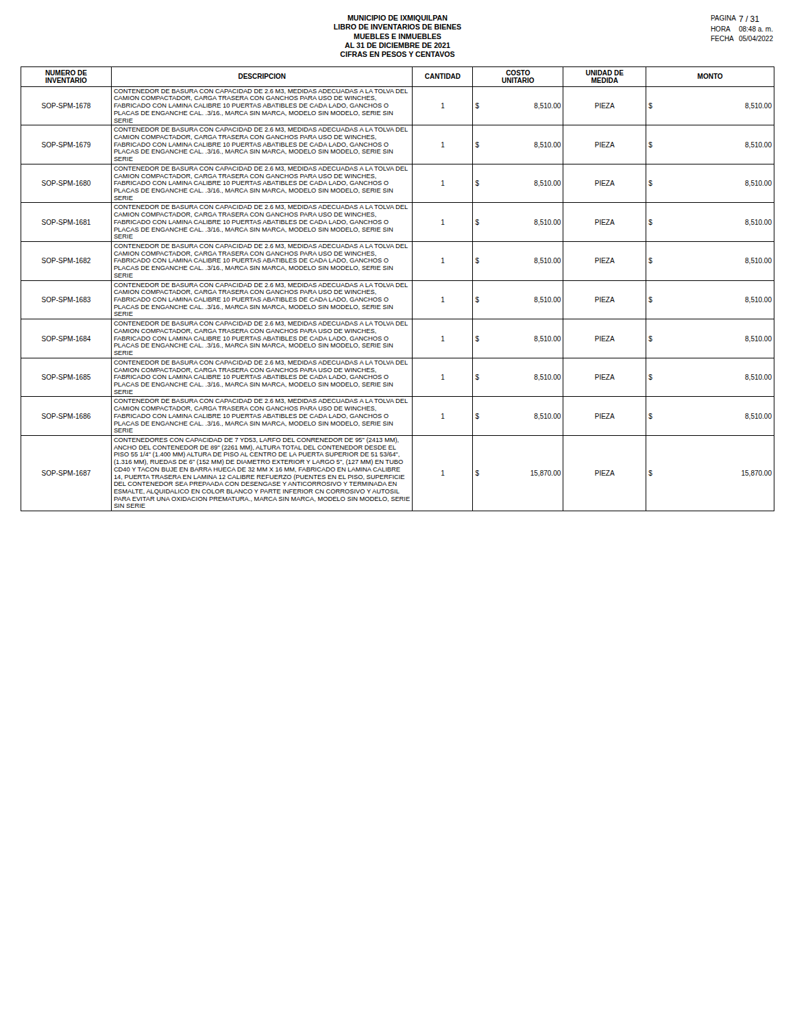| PAGINA | 7 / 31 |
| HORA | 08:48 a. m. |
| FECHA | 05/04/2022 |
MUNICIPIO DE IXMIQUILPAN
LIBRO DE INVENTARIOS DE BIENES
MUEBLES E INMUEBLES
AL 31 DE DICIEMBRE DE 2021
CIFRAS EN PESOS Y CENTAVOS
| NUMERO DE INVENTARIO | DESCRIPCION | CANTIDAD | COSTO UNITARIO | UNIDAD DE MEDIDA | MONTO |
| --- | --- | --- | --- | --- | --- |
| SOP-SPM-1678 | CONTENEDOR DE BASURA CON CAPACIDAD DE 2.6 M3, MEDIDAS ADECUADAS A LA TOLVA DEL CAMION COMPACTADOR, CARGA TRASERA CON GANCHOS PARA USO DE WINCHES, FABRICADO CON LAMINA CALIBRE 10 PUERTAS ABATIBLES DE CADA LADO, GANCHOS O PLACAS DE ENGANCHE CAL. .3/16., MARCA SIN MARCA, MODELO SIN MODELO, SERIE SIN SERIE | 1 | $ 8,510.00 | PIEZA | $ 8,510.00 |
| SOP-SPM-1679 | CONTENEDOR DE BASURA CON CAPACIDAD DE 2.6 M3, MEDIDAS ADECUADAS A LA TOLVA DEL CAMION COMPACTADOR, CARGA TRASERA CON GANCHOS PARA USO DE WINCHES, FABRICADO CON LAMINA CALIBRE 10 PUERTAS ABATIBLES DE CADA LADO, GANCHOS O PLACAS DE ENGANCHE CAL. .3/16., MARCA SIN MARCA, MODELO SIN MODELO, SERIE SIN SERIE | 1 | $ 8,510.00 | PIEZA | $ 8,510.00 |
| SOP-SPM-1680 | CONTENEDOR DE BASURA CON CAPACIDAD DE 2.6 M3, MEDIDAS ADECUADAS A LA TOLVA DEL CAMION COMPACTADOR, CARGA TRASERA CON GANCHOS PARA USO DE WINCHES, FABRICADO CON LAMINA CALIBRE 10 PUERTAS ABATIBLES DE CADA LADO, GANCHOS O PLACAS DE ENGANCHE CAL. .3/16., MARCA SIN MARCA, MODELO SIN MODELO, SERIE SIN SERIE | 1 | $ 8,510.00 | PIEZA | $ 8,510.00 |
| SOP-SPM-1681 | CONTENEDOR DE BASURA CON CAPACIDAD DE 2.6 M3, MEDIDAS ADECUADAS A LA TOLVA DEL CAMION COMPACTADOR, CARGA TRASERA CON GANCHOS PARA USO DE WINCHES, FABRICADO CON LAMINA CALIBRE 10 PUERTAS ABATIBLES DE CADA LADO, GANCHOS O PLACAS DE ENGANCHE CAL. .3/16., MARCA SIN MARCA, MODELO SIN MODELO, SERIE SIN SERIE | 1 | $ 8,510.00 | PIEZA | $ 8,510.00 |
| SOP-SPM-1682 | CONTENEDOR DE BASURA CON CAPACIDAD DE 2.6 M3, MEDIDAS ADECUADAS A LA TOLVA DEL CAMION COMPACTADOR, CARGA TRASERA CON GANCHOS PARA USO DE WINCHES, FABRICADO CON LAMINA CALIBRE 10 PUERTAS ABATIBLES DE CADA LADO, GANCHOS O PLACAS DE ENGANCHE CAL. .3/16., MARCA SIN MARCA, MODELO SIN MODELO, SERIE SIN SERIE | 1 | $ 8,510.00 | PIEZA | $ 8,510.00 |
| SOP-SPM-1683 | CONTENEDOR DE BASURA CON CAPACIDAD DE 2.6 M3, MEDIDAS ADECUADAS A LA TOLVA DEL CAMION COMPACTADOR, CARGA TRASERA CON GANCHOS PARA USO DE WINCHES, FABRICADO CON LAMINA CALIBRE 10 PUERTAS ABATIBLES DE CADA LADO, GANCHOS O PLACAS DE ENGANCHE CAL. .3/16., MARCA SIN MARCA, MODELO SIN MODELO, SERIE SIN SERIE | 1 | $ 8,510.00 | PIEZA | $ 8,510.00 |
| SOP-SPM-1684 | CONTENEDOR DE BASURA CON CAPACIDAD DE 2.6 M3, MEDIDAS ADECUADAS A LA TOLVA DEL CAMION COMPACTADOR, CARGA TRASERA CON GANCHOS PARA USO DE WINCHES, FABRICADO CON LAMINA CALIBRE 10 PUERTAS ABATIBLES DE CADA LADO, GANCHOS O PLACAS DE ENGANCHE CAL. .3/16., MARCA SIN MARCA, MODELO SIN MODELO, SERIE SIN SERIE | 1 | $ 8,510.00 | PIEZA | $ 8,510.00 |
| SOP-SPM-1685 | CONTENEDOR DE BASURA CON CAPACIDAD DE 2.6 M3, MEDIDAS ADECUADAS A LA TOLVA DEL CAMION COMPACTADOR, CARGA TRASERA CON GANCHOS PARA USO DE WINCHES, FABRICADO CON LAMINA CALIBRE 10 PUERTAS ABATIBLES DE CADA LADO, GANCHOS O PLACAS DE ENGANCHE CAL. .3/16., MARCA SIN MARCA, MODELO SIN MODELO, SERIE SIN SERIE | 1 | $ 8,510.00 | PIEZA | $ 8,510.00 |
| SOP-SPM-1686 | CONTENEDOR DE BASURA CON CAPACIDAD DE 2.6 M3, MEDIDAS ADECUADAS A LA TOLVA DEL CAMION COMPACTADOR, CARGA TRASERA CON GANCHOS PARA USO DE WINCHES, FABRICADO CON LAMINA CALIBRE 10 PUERTAS ABATIBLES DE CADA LADO, GANCHOS O PLACAS DE ENGANCHE CAL. .3/16., MARCA SIN MARCA, MODELO SIN MODELO, SERIE SIN SERIE | 1 | $ 8,510.00 | PIEZA | $ 8,510.00 |
| SOP-SPM-1687 | CONTENEDORES CON CAPACIDAD DE 7 YD53, LARFO DEL CONRENEDOR DE 95" (2413 MM), ANCHO DEL CONTENEDOR DE 89" (2261 MM), ALTURA TOTAL DEL CONTENEDOR DESDE EL PISO 55 1/4" (1.400 MM) ALTURA DE PISO AL CENTRO DE LA PUERTA SUPERIOR DE 51 53/64", (1.316 MM), RUEDAS DE 6" (152 MM) DE DIAMETRO EXTERIOR Y LARGO 5", (127 MM) EN TUBO CD40 Y TACON BUJE EN BARRA HUECA DE 32 MM X 16 MM, FABRICADO EN LAMINA CALIBRE 14, PUERTA TRASERA EN LAMINA 12 CALIBRE REFUERZO (PUENTES EN EL PISO, SUPERFICIE DEL CONTENEDOR SEA PREPAADA CON DESENGASE Y ANTICORROSIVO Y TERMINADA EN ESMALTE, ALQUIDALICO EN COLOR BLANCO Y PARTE INFERIOR CN CORROSIVO Y AUTOSIL PARA EVITAR UNA OXIDACION PREMATURA., MARCA SIN MARCA, MODELO SIN MODELO, SERIE SIN SERIE | 1 | $ 15,870.00 | PIEZA | $ 15,870.00 |